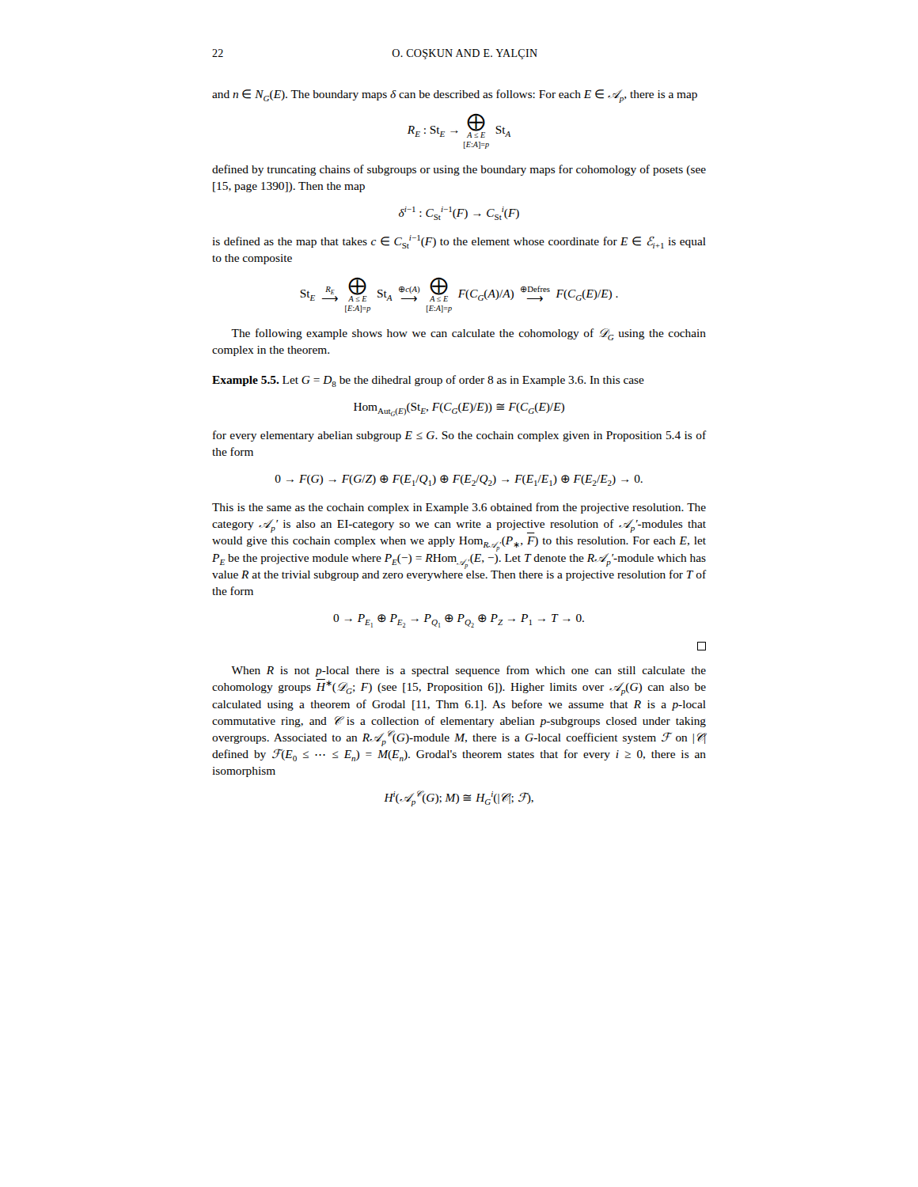22 O. COŞKUN AND E. YALÇIN
and n ∈ NG(E). The boundary maps δ can be described as follows: For each E ∈ 𝒜p, there is a map
RE : StE → ⨁ A ≤ E [E:A]=p StA
defined by truncating chains of subgroups or using the boundary maps for cohomology of posets (see [15, page 1390]). Then the map
δi−1 : CSti−1(F) → CSti(F)
is defined as the map that takes c ∈ CSti−1(F) to the element whose coordinate for E ∈ ℰi+1 is equal to the composite
StE RE⟶ ⨁ A ≤ E [E:A]=p StA ⊕c(A)⟶ ⨁ A ≤ E [E:A]=p F(CG(A)/A) ⊕Defres⟶ F(CG(E)/E) .
The following example shows how we can calculate the cohomology of 𝒟G using the cochain complex in the theorem.
Example 5.5. Let G = D8 be the dihedral group of order 8 as in Example 3.6. In this case
HomAutG(E)(StE, F(CG(E)/E)) ≅ F(CG(E)/E)
for every elementary abelian subgroup E ≤ G. So the cochain complex given in Proposition 5.4 is of the form
0 → F(G) → F(G/Z) ⊕ F(E1/Q1) ⊕ F(E2/Q2) → F(E1/E1) ⊕ F(E2/E2) → 0.
This is the same as the cochain complex in Example 3.6 obtained from the projective resolution. The category 𝒜p′ is also an EI-category so we can write a projective resolution of 𝒜p′-modules that would give this cochain complex when we apply HomR𝒜p′(P∗, F) to this resolution. For each E, let PE be the projective module where PE(−) = RHom𝒜p′(E, −). Let T denote the R𝒜p′-module which has value R at the trivial subgroup and zero everywhere else. Then there is a projective resolution for T of the form
0 → PE1 ⊕ PE2 → PQ1 ⊕ PQ2 ⊕ PZ → P1 → T → 0.
When R is not p-local there is a spectral sequence from which one can still calculate the cohomology groups H∗(𝒟G; F) (see [15, Proposition 6]). Higher limits over 𝒜p(G) can also be calculated using a theorem of Grodal [11, Thm 6.1]. As before we assume that R is a p-local commutative ring, and 𝒞 is a collection of elementary abelian p-subgroups closed under taking overgroups. Associated to an R𝒜p𝒞(G)-module M, there is a G-local coefficient system ℱ on |𝒞| defined by ℱ(E0 ≤ ⋯ ≤ En) = M(En). Grodal's theorem states that for every i ≥ 0, there is an isomorphism
Hi(𝒜p𝒞(G); M) ≅ HGi(|𝒞|; ℱ),